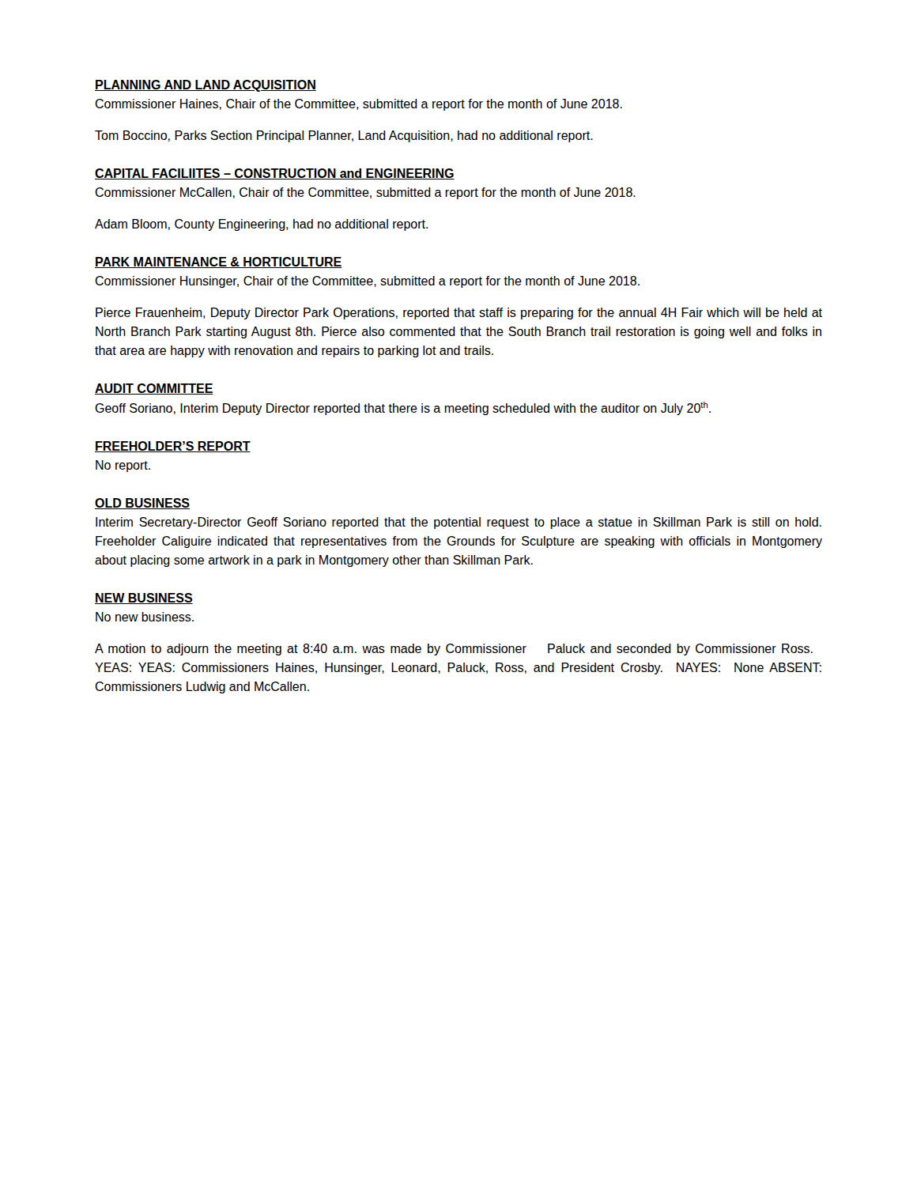PLANNING AND LAND ACQUISITION
Commissioner Haines, Chair of the Committee, submitted a report for the month of June 2018.
Tom Boccino, Parks Section Principal Planner, Land Acquisition, had no additional report.
CAPITAL FACILIITES – CONSTRUCTION and ENGINEERING
Commissioner McCallen, Chair of the Committee, submitted a report for the month of June 2018.
Adam Bloom, County Engineering, had no additional report.
PARK MAINTENANCE & HORTICULTURE
Commissioner Hunsinger, Chair of the Committee, submitted a report for the month of June 2018.
Pierce Frauenheim, Deputy Director Park Operations, reported that staff is preparing for the annual 4H Fair which will be held at North Branch Park starting August 8th. Pierce also commented that the South Branch trail restoration is going well and folks in that area are happy with renovation and repairs to parking lot and trails.
AUDIT COMMITTEE
Geoff Soriano, Interim Deputy Director reported that there is a meeting scheduled with the auditor on July 20th.
FREEHOLDER’S REPORT
No report.
OLD BUSINESS
Interim Secretary-Director Geoff Soriano reported that the potential request to place a statue in Skillman Park is still on hold. Freeholder Caliguire indicated that representatives from the Grounds for Sculpture are speaking with officials in Montgomery about placing some artwork in a park in Montgomery other than Skillman Park.
NEW BUSINESS
No new business.
A motion to adjourn the meeting at 8:40 a.m. was made by Commissioner Paluck and seconded by Commissioner Ross. YEAS: YEAS: Commissioners Haines, Hunsinger, Leonard, Paluck, Ross, and President Crosby. NAYES: None ABSENT: Commissioners Ludwig and McCallen.